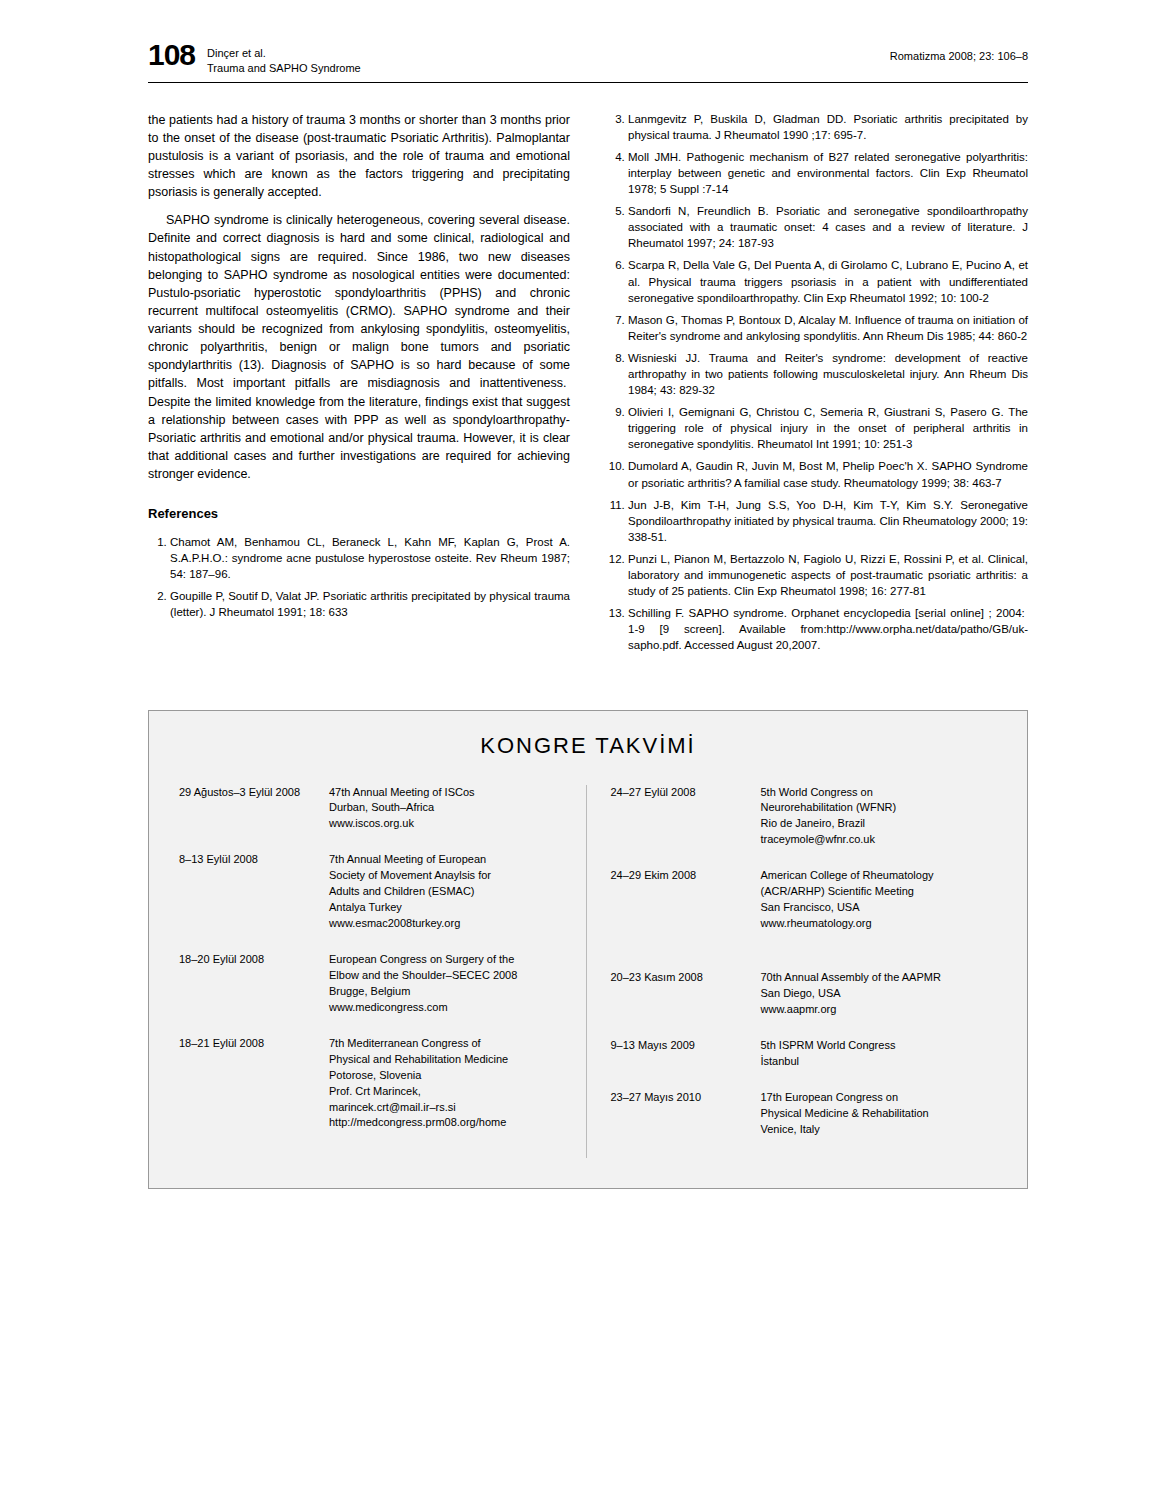108
Dinçer et al.
Trauma and SAPHO Syndrome
Romatizma 2008; 23: 106–8
the patients had a history of trauma 3 months or shorter than 3 months prior to the onset of the disease (post-traumatic Psoriatic Arthritis). Palmoplantar pustulosis is a variant of psoriasis, and the role of trauma and emotional stresses which are known as the factors triggering and precipitating psoriasis is generally accepted.
SAPHO syndrome is clinically heterogeneous, covering several disease. Definite and correct diagnosis is hard and some clinical, radiological and histopathological signs are required. Since 1986, two new diseases belonging to SAPHO syndrome as nosological entities were documented: Pustulo-psoriatic hyperostotic spondyloarthritis (PPHS) and chronic recurrent multifocal osteomyelitis (CRMO). SAPHO syndrome and their variants should be recognized from ankylosing spondylitis, osteomyelitis, chronic polyarthritis, benign or malign bone tumors and psoriatic spondylarthritis (13). Diagnosis of SAPHO is so hard because of some pitfalls. Most important pitfalls are misdiagnosis and inattentiveness. Despite the limited knowledge from the literature, findings exist that suggest a relationship between cases with PPP as well as spondyloarthropathy-Psoriatic arthritis and emotional and/or physical trauma. However, it is clear that additional cases and further investigations are required for achieving stronger evidence.
References
Chamot AM, Benhamou CL, Beraneck L, Kahn MF, Kaplan G, Prost A. S.A.P.H.O.: syndrome acne pustulose hyperostose osteite. Rev Rheum 1987; 54: 187–96.
Goupille P, Soutif D, Valat JP. Psoriatic arthritis precipitated by physical trauma (letter). J Rheumatol 1991; 18: 633
Lanmgevitz P, Buskila D, Gladman DD. Psoriatic arthritis precipitated by physical trauma. J Rheumatol 1990 ;17: 695-7.
Moll JMH. Pathogenic mechanism of B27 related seronegative polyarthritis: interplay between genetic and environmental factors. Clin Exp Rheumatol 1978; 5 Suppl :7-14
Sandorfi N, Freundlich B. Psoriatic and seronegative spondiloarthropathy associated with a traumatic onset: 4 cases and a review of literature. J Rheumatol 1997; 24: 187-93
Scarpa R, Della Vale G, Del Puenta A, di Girolamo C, Lubrano E, Pucino A, et al. Physical trauma triggers psoriasis in a patient with undifferentiated seronegative spondiloarthropathy. Clin Exp Rheumatol 1992; 10: 100-2
Mason G, Thomas P, Bontoux D, Alcalay M. Influence of trauma on initiation of Reiter's syndrome and ankylosing spondylitis. Ann Rheum Dis 1985; 44: 860-2
Wisnieski JJ. Trauma and Reiter's syndrome: development of reactive arthropathy in two patients following musculoskeletal injury. Ann Rheum Dis 1984; 43: 829-32
Olivieri I, Gemignani G, Christou C, Semeria R, Giustrani S, Pasero G. The triggering role of physical injury in the onset of peripheral arthritis in seronegative spondylitis. Rheumatol Int 1991; 10: 251-3
Dumolard A, Gaudin R, Juvin M, Bost M, Phelip Poec'h X. SAPHO Syndrome or psoriatic arthritis? A familial case study. Rheumatology 1999; 38: 463-7
Jun J-B, Kim T-H, Jung S.S, Yoo D-H, Kim T-Y, Kim S.Y. Seronegative Spondiloarthropathy initiated by physical trauma. Clin Rheumatology 2000; 19: 338-51.
Punzi L, Pianon M, Bertazzolo N, Fagiolo U, Rizzi E, Rossini P, et al. Clinical, laboratory and immunogenetic aspects of post-traumatic psoriatic arthritis: a study of 25 patients. Clin Exp Rheumatol 1998; 16: 277-81
Schilling F. SAPHO syndrome. Orphanet encyclopedia [serial online] ; 2004: 1-9 [9 screen]. Available from:http://www.orpha.net/data/patho/GB/uk-sapho.pdf. Accessed August 20,2007.
KONGRE TAKVİMİ
29 Ağustos–3 Eylül 2008
47th Annual Meeting of ISCos
Durban, South–Africa
www.iscos.org.uk
8–13 Eylül 2008
7th Annual Meeting of European
Society of Movement Anaylsis for
Adults and Children (ESMAC)
Antalya Turkey
www.esmac2008turkey.org
18–20 Eylül 2008
European Congress on Surgery of the
Elbow and the Shoulder–SECEC 2008
Brugge, Belgium
www.medicongress.com
18–21 Eylül 2008
7th Mediterranean Congress of
Physical and Rehabilitation Medicine
Potorose, Slovenia
Prof. Crt Marincek,
marincek.crt@mail.ir–rs.si
http://medcongress.prm08.org/home
24–27 Eylül 2008
5th World Congress on
Neurorehabilitation (WFNR)
Rio de Janeiro, Brazil
traceymole@wfnr.co.uk
24–29 Ekim 2008
American College of Rheumatology
(ACR/ARHP) Scientific Meeting
San Francisco, USA
www.rheumatology.org
20–23 Kasım 2008
70th Annual Assembly of the AAPMR
San Diego, USA
www.aapmr.org
9–13 Mayıs 2009
5th ISPRM World Congress
İstanbul
23–27 Mayıs 2010
17th European Congress on
Physical Medicine & Rehabilitation
Venice, Italy